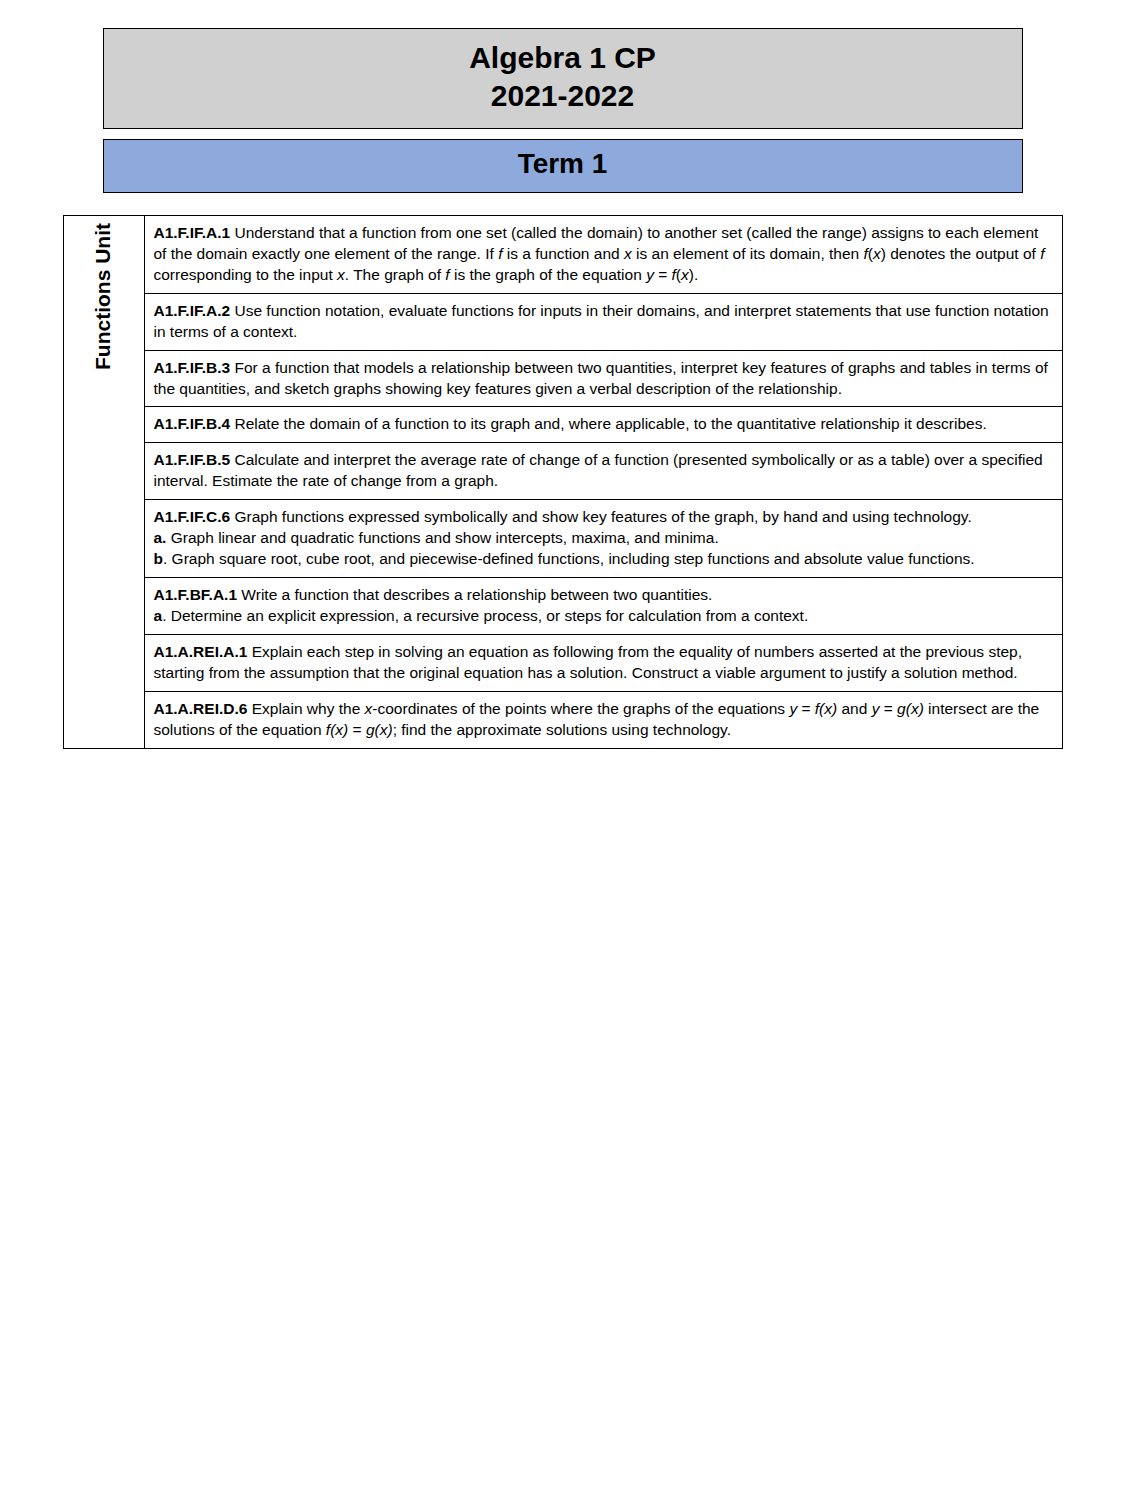Algebra 1 CP
2021-2022
Term 1
| Functions Unit | A1.F.IF.A.1 Understand that a function from one set (called the domain) to another set (called the range) assigns to each element of the domain exactly one element of the range. If f is a function and x is an element of its domain, then f ( x ) denotes the output of f corresponding to the input x . The graph of f is the graph of the equation y = f ( x ). |
| A1.F.IF.A.2 Use function notation, evaluate functions for inputs in their domains, and interpret statements that use function notation in terms of a context. |
| A1.F.IF.B.3 For a function that models a relationship between two quantities, interpret key features of graphs and tables in terms of the quantities, and sketch graphs showing key features given a verbal description of the relationship. |
| A1.F.IF.B.4 Relate the domain of a function to its graph and, where applicable, to the quantitative relationship it describes. |
| A1.F.IF.B.5 Calculate and interpret the average rate of change of a function (presented symbolically or as a table) over a specified interval. Estimate the rate of change from a graph. |
| A1.F.IF.C.6 Graph functions expressed symbolically and show key features of the graph, by hand and using technology. a. Graph linear and quadratic functions and show intercepts, maxima, and minima. b . Graph square root, cube root, and piecewise-defined functions, including step functions and absolute value functions. |
| A1.F.BF.A.1 Write a function that describes a relationship between two quantities. a . Determine an explicit expression, a recursive process, or steps for calculation from a context. |
| A1.A.REI.A.1 Explain each step in solving an equation as following from the equality of numbers asserted at the previous step, starting from the assumption that the original equation has a solution. Construct a viable argument to justify a solution method. |
| A1.A.REI.D.6 Explain why the x -coordinates of the points where the graphs of the equations y = f(x) and y = g(x) intersect are the solutions of the equation f(x) = g(x) ; find the approximate solutions using technology. |